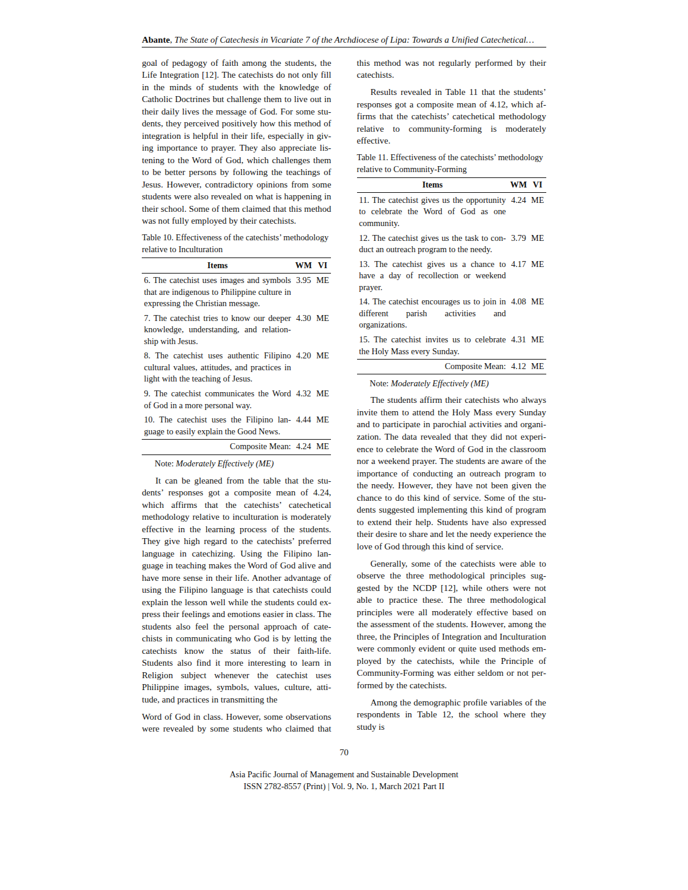Abante, The State of Catechesis in Vicariate 7 of the Archdiocese of Lipa: Towards a Unified Catechetical…
goal of pedagogy of faith among the students, the Life Integration [12]. The catechists do not only fill in the minds of students with the knowledge of Catholic Doctrines but challenge them to live out in their daily lives the message of God. For some students, they perceived positively how this method of integration is helpful in their life, especially in giving importance to prayer. They also appreciate listening to the Word of God, which challenges them to be better persons by following the teachings of Jesus. However, contradictory opinions from some students were also revealed on what is happening in their school. Some of them claimed that this method was not fully employed by their catechists.
Table 10. Effectiveness of the catechists’ methodology relative to Inculturation
| Items | WM | VI |
| --- | --- | --- |
| 6. The catechist uses images and symbols that are indigenous to Philippine culture in expressing the Christian message. | 3.95 | ME |
| 7. The catechist tries to know our deeper knowledge, understanding, and relationship with Jesus. | 4.30 | ME |
| 8. The catechist uses authentic Filipino cultural values, attitudes, and practices in light with the teaching of Jesus. | 4.20 | ME |
| 9. The catechist communicates the Word of God in a more personal way. | 4.32 | ME |
| 10. The catechist uses the Filipino language to easily explain the Good News. | 4.44 | ME |
| Composite Mean: | 4.24 | ME |
Note: Moderately Effectively (ME)
It can be gleaned from the table that the students’ responses got a composite mean of 4.24, which affirms that the catechists’ catechetical methodology relative to inculturation is moderately effective in the learning process of the students. They give high regard to the catechists’ preferred language in catechizing. Using the Filipino language in teaching makes the Word of God alive and have more sense in their life. Another advantage of using the Filipino language is that catechists could explain the lesson well while the students could express their feelings and emotions easier in class. The students also feel the personal approach of catechists in communicating who God is by letting the catechists know the status of their faith-life. Students also find it more interesting to learn in Religion subject whenever the catechist uses Philippine images, symbols, values, culture, attitude, and practices in transmitting the
Word of God in class. However, some observations were revealed by some students who claimed that this method was not regularly performed by their catechists.
Results revealed in Table 11 that the students’ responses got a composite mean of 4.12, which affirms that the catechists’ catechetical methodology relative to community-forming is moderately effective.
Table 11. Effectiveness of the catechists’ methodology relative to Community-Forming
| Items | WM | VI |
| --- | --- | --- |
| 11. The catechist gives us the opportunity to celebrate the Word of God as one community. | 4.24 | ME |
| 12. The catechist gives us the task to conduct an outreach program to the needy. | 3.79 | ME |
| 13. The catechist gives us a chance to have a day of recollection or weekend prayer. | 4.17 | ME |
| 14. The catechist encourages us to join in different parish activities and organizations. | 4.08 | ME |
| 15. The catechist invites us to celebrate the Holy Mass every Sunday. | 4.31 | ME |
| Composite Mean: | 4.12 | ME |
Note: Moderately Effectively (ME)
The students affirm their catechists who always invite them to attend the Holy Mass every Sunday and to participate in parochial activities and organization. The data revealed that they did not experience to celebrate the Word of God in the classroom nor a weekend prayer. The students are aware of the importance of conducting an outreach program to the needy. However, they have not been given the chance to do this kind of service. Some of the students suggested implementing this kind of program to extend their help. Students have also expressed their desire to share and let the needy experience the love of God through this kind of service.
Generally, some of the catechists were able to observe the three methodological principles suggested by the NCDP [12], while others were not able to practice these. The three methodological principles were all moderately effective based on the assessment of the students. However, among the three, the Principles of Integration and Inculturation were commonly evident or quite used methods employed by the catechists, while the Principle of Community-Forming was either seldom or not performed by the catechists.
Among the demographic profile variables of the respondents in Table 12, the school where they study is
70
Asia Pacific Journal of Management and Sustainable Development
ISSN 2782-8557 (Print) | Vol. 9, No. 1, March 2021 Part II